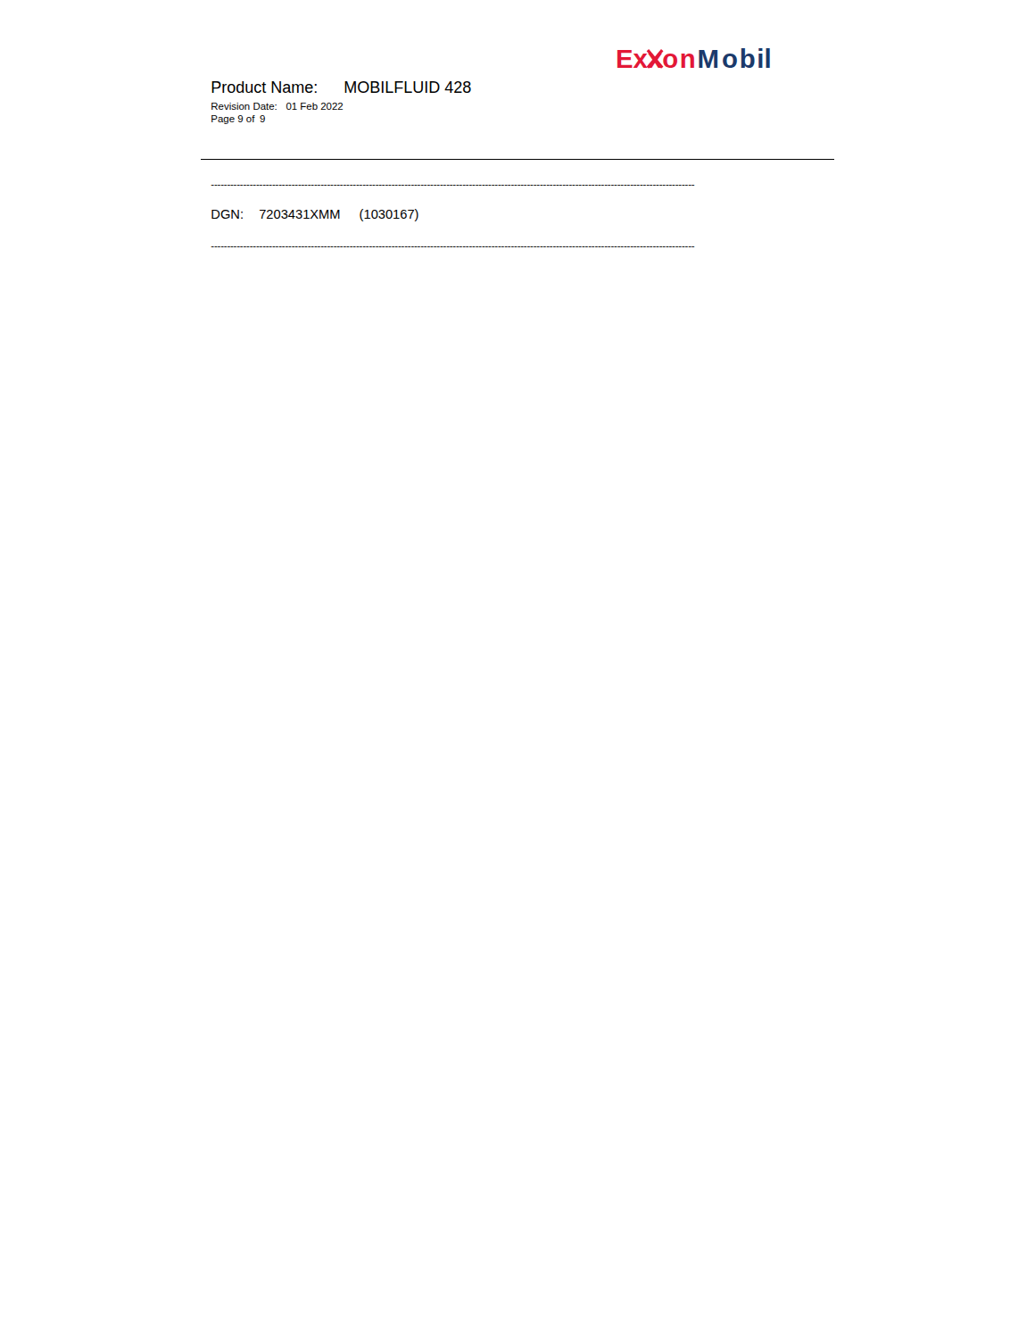E x x o n M o b i l
Product Name: MOBILFLUID 428
Revision Date: 01 Feb 2022
Page 9 of9
------------------------------------------------------------------------------------------------------------------------------------------------------
DGN: 7203431XMM(1030167)
------------------------------------------------------------------------------------------------------------------------------------------------------